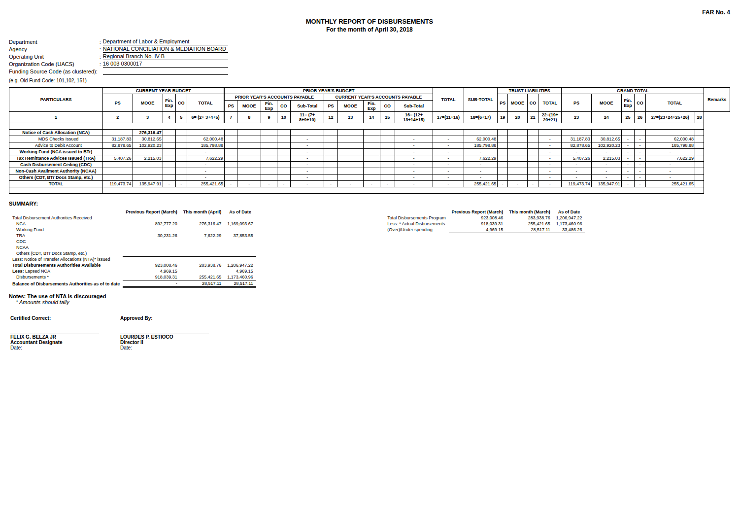FAR No. 4
MONTHLY REPORT OF DISBURSEMENTS
For the month of April 30, 2018
| Department | : | Department of Labor & Employment |
| Agency | : | NATIONAL CONCILIATION & MEDIATION BOARD |
| Operating Unit | : | Regional Branch No. IV-B |
| Organization Code (UACS) | : | 16 003 0300017 |
| Funding Source Code (as clustered): | | |
(e.g. Old Fund Code: 101,102, 151)
| PARTICULARS | CURRENT YEAR BUDGET | PRIOR YEAR'S BUDGET | TOTAL | SUB-TOTAL | TRUST LIABILITIES | GRAND TOTAL | Remarks |
| --- | --- | --- | --- | --- | --- | --- | --- |
| PS | MOOE | Fin. Exp | CO | TOTAL | PRIOR YEAR'S ACCOUNTS PAYABLE | CURRENT YEAR'S ACCOUNTS PAYABLE | PS | MOOE | CO | TOTAL | PS | MOOE | Fin. Exp | CO | TOTAL |
| PS | MOOE | Fin. Exp | CO | Sub-Total | PS | MOOE | Fin. Exp | CO | Sub-Total |
| 1 | 2 | 3 | 4 | 5 | 6= (2+ 3+4+5) | 7 | 8 | 9 | 10 | 11= (7+ 8+9+10) | 12 | 13 | 14 | 15 | 16= (12+ 13+14+15) | 17=(11+16) | 18=(6+17) | 19 | 20 | 21 | 22=(19+ 20+21) | 23 | 24 | 25 | 26 | 27=(23+24+25+26) | 28 |
| Notice of Cash Allocation (NCA) | | 276,316.47 | | | | | | | | | | | | | | | | | | | | | | | | | |
| MDS Checks Issued | 31,187.83 | 30,812.65 | | | 62,000.48 | | | | | - | | | | | - | - | 62,000.48 | | | | - | 31,187.83 | 30,812.65 | - | - | 62,000.48 | |
| Advice to Debit Account | 82,878.65 | 102,920.23 | | | 185,798.88 | | | | | - | | | | | - | - | 185,798.88 | | | | - | 82,878.65 | 102,920.23 | - | - | 185,798.88 | |
| Working Fund (NCA issued to BTr) | | | | | - | | | | | - | | | | | - | - | - | | | | - | - | - | - | - | - | |
| Tax Remittance Advices Issued (TRA) | 5,407.26 | 2,215.03 | | | 7,622.29 | | | | | - | | | | | - | - | 7,622.29 | | | | - | 5,407.26 | 2,215.03 | - | - | 7,622.29 | |
| Cash Disbursement Ceiling (CDC) | | | | | - | | | | | - | | | | | - | - | - | | | | - | - | - | - | - | - | |
| Non-Cash Availment Authority (NCAA) | | | | | - | | | | | - | | | | | - | - | - | | | | - | - | - | - | - | - | |
| Others (CDT, BTr Docs Stamp, etc.) | | | | | - | | | | | - | | | | | - | - | - | | | | - | - | - | - | - | - | |
| TOTAL | 119,473.74 | 135,947.91 | - | - | 255,421.65 | - | - | - | - | - | - | - | - | - | - | - | 255,421.65 | - | - | - | - | 119,473.74 | 135,947.91 | - | - | 255,421.65 | |
SUMMARY:
| / / Previous Report (March) / This month (April) / As of Date / / --- / --- / --- / --- / / Total Disbursement Authorities Received / / / / / NCA / 892,777.20 / 276,316.47 / 1,169,093.67 / / Working Fund / / / / / TRA / 30,231.26 / 7,622.29 / 37,853.55 / / CDC / / / / / NCAA / / / / / Others (CDT, BTr Docs Stamp, etc.) / / / / / Less: Notice of Transfer Allocations (NTA)* issued / / / / / Total Disbursements Authorities Available / 923,008.46 / 283,938.76 / 1,206,947.22 / / Less: Lapsed NCA / 4,969.15 / / 4,969.15 / / Disbursements * / 918,039.31 / 255,421.65 / 1,173,460.96 / / Balance of Disbursements Authorities as of to date / - / 28,517.11 / 28,517.11 / | / / Previous Report (March) / This month (March) / As of Date / / --- / --- / --- / --- / / Total Disbursements Program / 923,008.46 / 283,938.76 / 1,206,947.22 / / Less: * Actual Disbursements / 918,039.31 / 255,421.65 / 1,173,460.96 / / (Over)/Under spending / 4,969.15 / 28,517.11 / 33,486.26 / |
Notes: The use of NTA is discouraged
* Amounts should tally
| Certified Correct: FELIX G. BELZA JR Accountant Designate Date: | Approved By: LOURDES P. ESTIOCO Director II Date: |